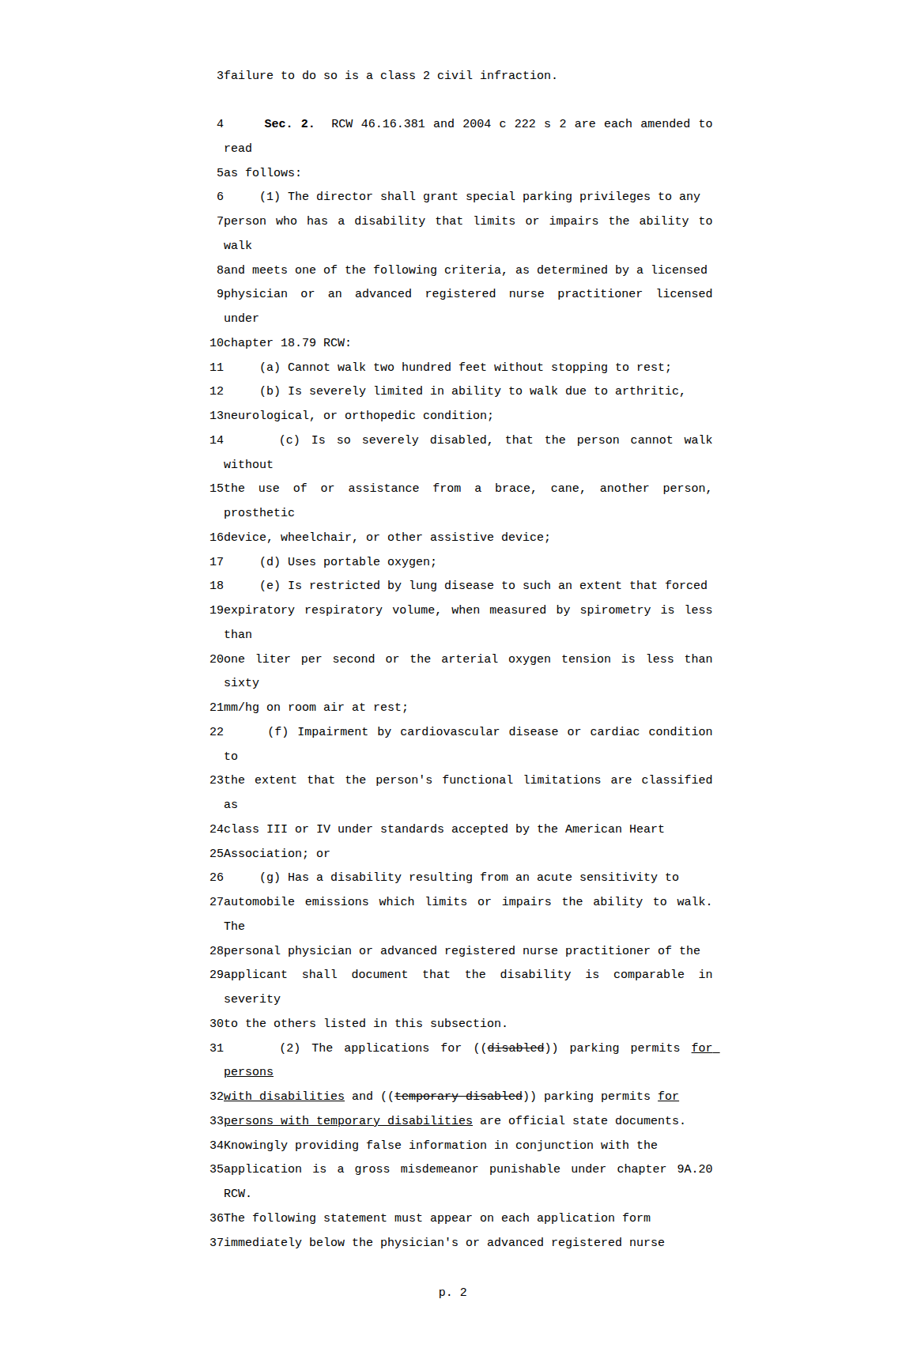| 3 | failure to do so is a class 2 civil infraction. |
| 4 | Sec. 2. RCW 46.16.381 and 2004 c 222 s 2 are each amended to read |
| 5 | as follows: |
| 6 | (1) The director shall grant special parking privileges to any |
| 7 | person who has a disability that limits or impairs the ability to walk |
| 8 | and meets one of the following criteria, as determined by a licensed |
| 9 | physician or an advanced registered nurse practitioner licensed under |
| 10 | chapter 18.79 RCW: |
| 11 | (a) Cannot walk two hundred feet without stopping to rest; |
| 12 | (b) Is severely limited in ability to walk due to arthritic, |
| 13 | neurological, or orthopedic condition; |
| 14 | (c) Is so severely disabled, that the person cannot walk without |
| 15 | the use of or assistance from a brace, cane, another person, prosthetic |
| 16 | device, wheelchair, or other assistive device; |
| 17 | (d) Uses portable oxygen; |
| 18 | (e) Is restricted by lung disease to such an extent that forced |
| 19 | expiratory respiratory volume, when measured by spirometry is less than |
| 20 | one liter per second or the arterial oxygen tension is less than sixty |
| 21 | mm/hg on room air at rest; |
| 22 | (f) Impairment by cardiovascular disease or cardiac condition to |
| 23 | the extent that the person's functional limitations are classified as |
| 24 | class III or IV under standards accepted by the American Heart |
| 25 | Association; or |
| 26 | (g) Has a disability resulting from an acute sensitivity to |
| 27 | automobile emissions which limits or impairs the ability to walk. The |
| 28 | personal physician or advanced registered nurse practitioner of the |
| 29 | applicant shall document that the disability is comparable in severity |
| 30 | to the others listed in this subsection. |
| 31 | (2) The applications for (( disabled )) parking permits for persons |
| 32 | with disabilities and (( temporary disabled )) parking permits for |
| 33 | persons with temporary disabilities are official state documents. |
| 34 | Knowingly providing false information in conjunction with the |
| 35 | application is a gross misdemeanor punishable under chapter 9A.20 RCW. |
| 36 | The following statement must appear on each application form |
| 37 | immediately below the physician's or advanced registered nurse |
p. 2